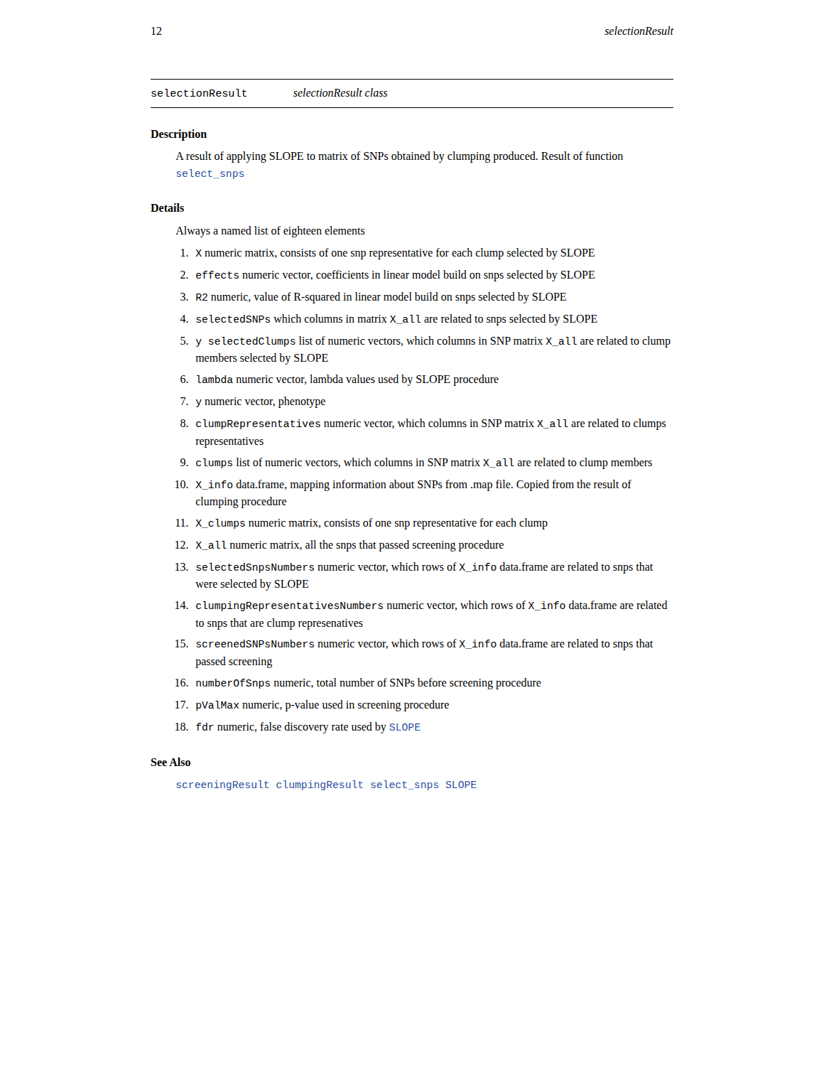12 selectionResult
selectionResult selectionResult class
Description
A result of applying SLOPE to matrix of SNPs obtained by clumping produced. Result of function select_snps
Details
Always a named list of eighteen elements
X numeric matrix, consists of one snp representative for each clump selected by SLOPE
effects numeric vector, coefficients in linear model build on snps selected by SLOPE
R2 numeric, value of R-squared in linear model build on snps selected by SLOPE
selectedSNPs which columns in matrix X_all are related to snps selected by SLOPE
y selectedClumps list of numeric vectors, which columns in SNP matrix X_all are related to clump members selected by SLOPE
lambda numeric vector, lambda values used by SLOPE procedure
y numeric vector, phenotype
clumpRepresentatives numeric vector, which columns in SNP matrix X_all are related to clumps representatives
clumps list of numeric vectors, which columns in SNP matrix X_all are related to clump members
X_info data.frame, mapping information about SNPs from .map file. Copied from the result of clumping procedure
X_clumps numeric matrix, consists of one snp representative for each clump
X_all numeric matrix, all the snps that passed screening procedure
selectedSnpsNumbers numeric vector, which rows of X_info data.frame are related to snps that were selected by SLOPE
clumpingRepresentativesNumbers numeric vector, which rows of X_info data.frame are related to snps that are clump represenatives
screenedSNPsNumbers numeric vector, which rows of X_info data.frame are related to snps that passed screening
numberOfSnps numeric, total number of SNPs before screening procedure
pValMax numeric, p-value used in screening procedure
fdr numeric, false discovery rate used by SLOPE
See Also
screeningResult clumpingResult select_snps SLOPE